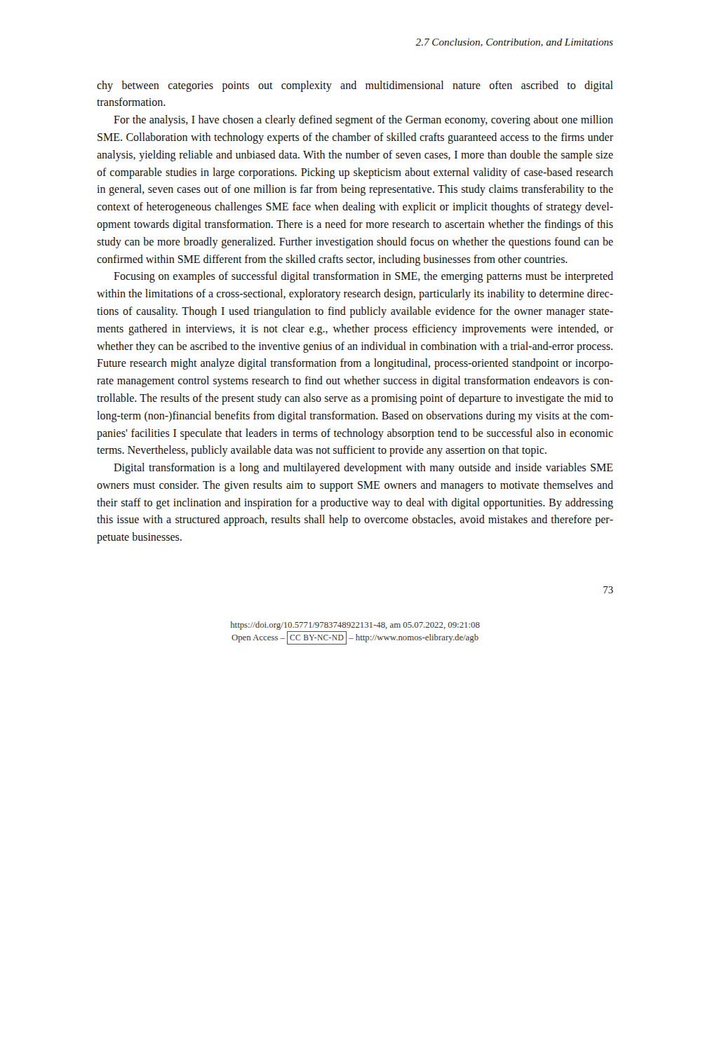2.7 Conclusion, Contribution, and Limitations
chy between categories points out complexity and multidimensional nature often ascribed to digital transformation.
For the analysis, I have chosen a clearly defined segment of the German economy, covering about one million SME. Collaboration with technology experts of the chamber of skilled crafts guaranteed access to the firms under analysis, yielding reliable and unbiased data. With the number of seven cases, I more than double the sample size of comparable studies in large corporations. Picking up skepticism about external validity of case-based research in general, seven cases out of one million is far from being representative. This study claims transferability to the context of heterogeneous challenges SME face when dealing with explicit or implicit thoughts of strategy development towards digital transformation. There is a need for more research to ascertain whether the findings of this study can be more broadly generalized. Further investigation should focus on whether the questions found can be confirmed within SME different from the skilled crafts sector, including businesses from other countries.
Focusing on examples of successful digital transformation in SME, the emerging patterns must be interpreted within the limitations of a cross-sectional, exploratory research design, particularly its inability to determine directions of causality. Though I used triangulation to find publicly available evidence for the owner manager statements gathered in interviews, it is not clear e.g., whether process efficiency improvements were intended, or whether they can be ascribed to the inventive genius of an individual in combination with a trial-and-error process. Future research might analyze digital transformation from a longitudinal, process-oriented standpoint or incorporate management control systems research to find out whether success in digital transformation endeavors is controllable. The results of the present study can also serve as a promising point of departure to investigate the mid to long-term (non-)financial benefits from digital transformation. Based on observations during my visits at the companies' facilities I speculate that leaders in terms of technology absorption tend to be successful also in economic terms. Nevertheless, publicly available data was not sufficient to provide any assertion on that topic.
Digital transformation is a long and multilayered development with many outside and inside variables SME owners must consider. The given results aim to support SME owners and managers to motivate themselves and their staff to get inclination and inspiration for a productive way to deal with digital opportunities. By addressing this issue with a structured approach, results shall help to overcome obstacles, avoid mistakes and therefore perpetuate businesses.
73
https://doi.org/10.5771/9783748922131-48, am 05.07.2022, 09:21:08
Open Access – CC BY-NC-ND – http://www.nomos-elibrary.de/agb